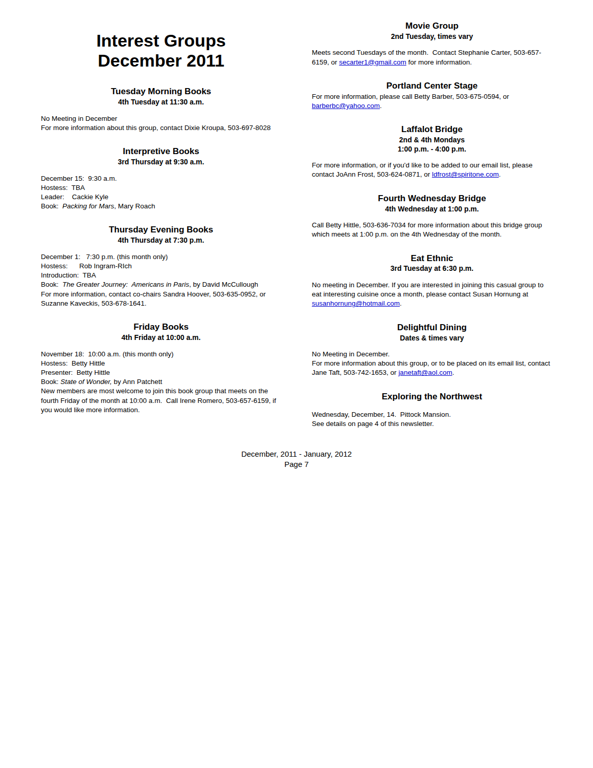Interest Groups
December 2011
Tuesday Morning Books
4th Tuesday at 11:30 a.m.
No Meeting in December
For more information about this group, contact Dixie Kroupa, 503-697-8028
Interpretive Books
3rd Thursday at 9:30 a.m.
December 15: 9:30 a.m.
Hostess: TBA
Leader: Cackie Kyle
Book: Packing for Mars, Mary Roach
Thursday Evening Books
4th Thursday at 7:30 p.m.
December 1: 7:30 p.m. (this month only)
Hostess: Rob Ingram-RIch
Introduction: TBA
Book: The Greater Journey: Americans in Paris, by David McCullough
For more information, contact co-chairs Sandra Hoover, 503-635-0952, or Suzanne Kaveckis, 503-678-1641.
Friday Books
4th Friday at 10:00 a.m.
November 18: 10:00 a.m. (this month only)
Hostess: Betty Hittle
Presenter: Betty Hittle
Book: State of Wonder, by Ann Patchett
New members are most welcome to join this book group that meets on the fourth Friday of the month at 10:00 a.m. Call Irene Romero, 503-657-6159, if you would like more information.
Movie Group
2nd Tuesday, times vary
Meets second Tuesdays of the month. Contact Stephanie Carter, 503-657-6159, or secarter1@gmail.com for more information.
Portland Center Stage
For more information, please call Betty Barber, 503-675-0594, or barberbc@yahoo.com.
Laffalot Bridge
2nd & 4th Mondays
1:00 p.m. - 4:00 p.m.
For more information, or if you'd like to be added to our email list, please contact JoAnn Frost, 503-624-0871, or ldfrost@spiritone.com.
Fourth Wednesday Bridge
4th Wednesday at 1:00 p.m.
Call Betty Hittle, 503-636-7034 for more information about this bridge group which meets at 1:00 p.m. on the 4th Wednesday of the month.
Eat Ethnic
3rd Tuesday at 6:30 p.m.
No meeting in December. If you are interested in joining this casual group to eat interesting cuisine once a month, please contact Susan Hornung at susanhornung@hotmail.com.
Delightful Dining
Dates & times vary
No Meeting in December.
For more information about this group, or to be placed on its email list, contact Jane Taft, 503-742-1653, or janetaft@aol.com.
Exploring the Northwest
Wednesday, December, 14. Pittock Mansion.
See details on page 4 of this newsletter.
December, 2011 - January, 2012
Page 7